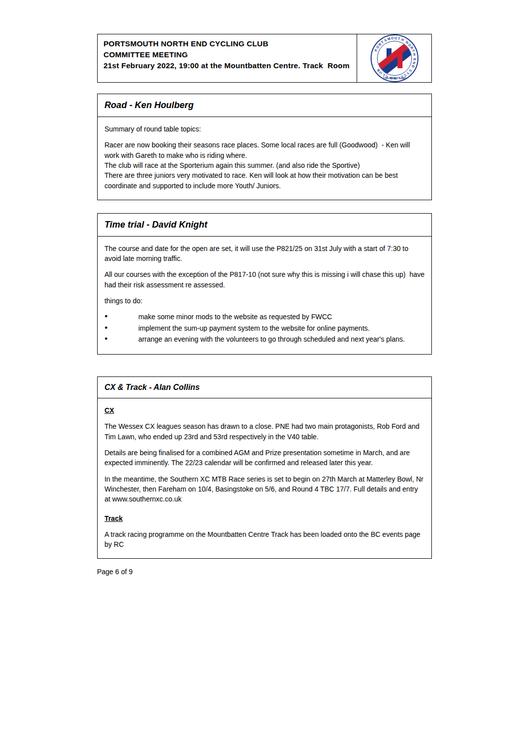PORTSMOUTH NORTH END CYCLING CLUB
COMMITTEE MEETING
21st February 2022, 19:00 at the Mountbatten Centre. Track Room
P O R T S M O U T H N O R T H E N D C Y C L I N G C L U B
FOUNDED 1888
Road - Ken Houlberg
Summary of round table topics:
Racer are now booking their seasons race places. Some local races are full (Goodwood) - Ken will work with Gareth to make who is riding where.
The club will race at the Sporterium again this summer. (and also ride the Sportive)
There are three juniors very motivated to race. Ken will look at how their motivation can be best coordinate and supported to include more Youth/ Juniors.
Time trial - David Knight
The course and date for the open are set, it will use the P821/25 on 31st July with a start of 7:30 to avoid late morning traffic.
All our courses with the exception of the P817-10 (not sure why this is missing i will chase this up) have had their risk assessment re assessed.
things to do:
make some minor mods to the website as requested by FWCC
implement the sum-up payment system to the website for online payments.
arrange an evening with the volunteers to go through scheduled and next year's plans.
CX & Track - Alan Collins
CX
The Wessex CX leagues season has drawn to a close. PNE had two main protagonists, Rob Ford and Tim Lawn, who ended up 23rd and 53rd respectively in the V40 table.
Details are being finalised for a combined AGM and Prize presentation sometime in March, and are expected imminently. The 22/23 calendar will be confirmed and released later this year.
In the meantime, the Southern XC MTB Race series is set to begin on 27th March at Matterley Bowl, Nr Winchester, then Fareham on 10/4, Basingstoke on 5/6, and Round 4 TBC 17/7. Full details and entry at www.southernxc.co.uk
Track
A track racing programme on the Mountbatten Centre Track has been loaded onto the BC events page by RC
Page 6 of 9